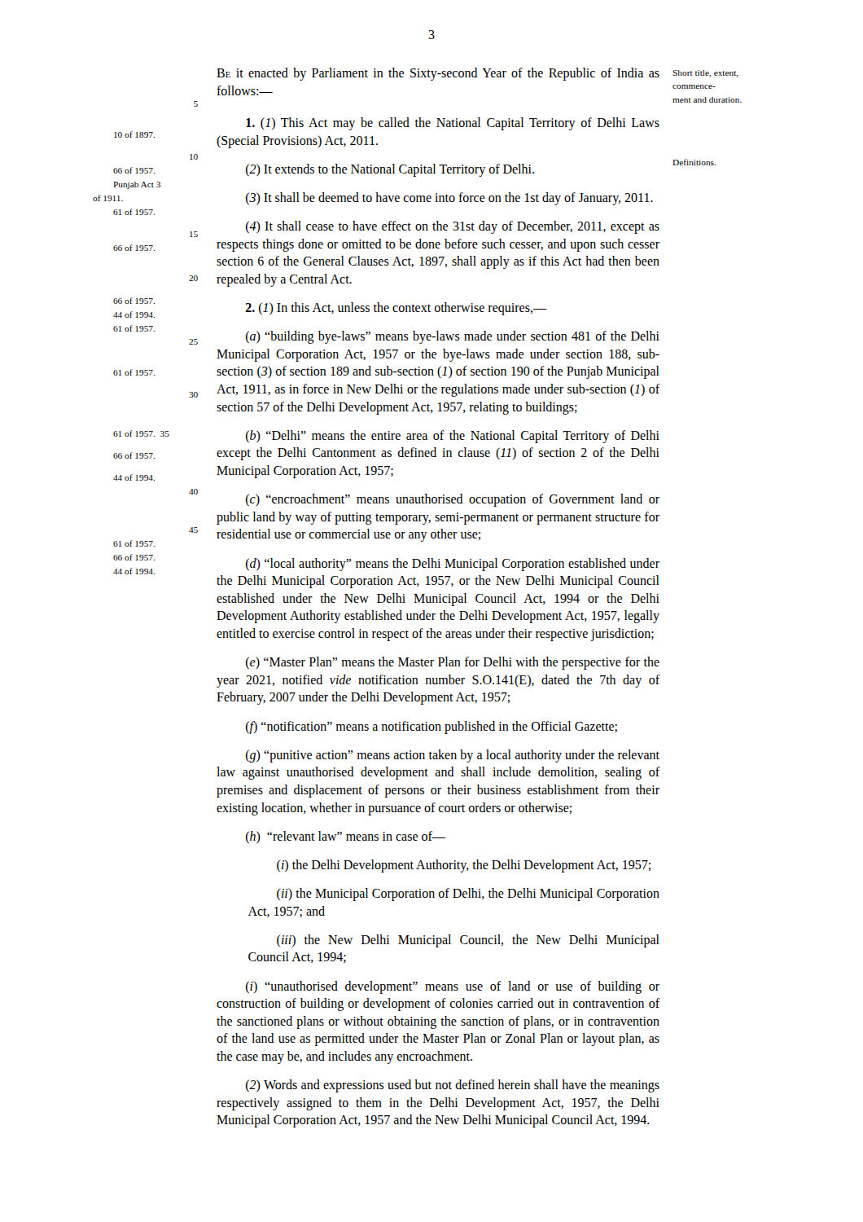3
5
10 of 1897.
10
66 of 1957.
Punjab Act 3
of 1911.
61 of 1957.
15
66 of 1957.
20
66 of 1957.
44 of 1994.
61 of 1957.
25
61 of 1957.
30
61 of 1957. 35
66 of 1957.
44 of 1994.
40
45
61 of 1957.
66 of 1957.
44 of 1994.
Be it enacted by Parliament in the Sixty-second Year of the Republic of India as follows:—
1. (1) This Act may be called the National Capital Territory of Delhi Laws (Special Provisions) Act, 2011.
(2) It extends to the National Capital Territory of Delhi.
(3) It shall be deemed to have come into force on the 1st day of January, 2011.
(4) It shall cease to have effect on the 31st day of December, 2011, except as respects things done or omitted to be done before such cesser, and upon such cesser section 6 of the General Clauses Act, 1897, shall apply as if this Act had then been repealed by a Central Act.
2. (1) In this Act, unless the context otherwise requires,—
(a) “building bye-laws” means bye-laws made under section 481 of the Delhi Municipal Corporation Act, 1957 or the bye-laws made under section 188, sub-section (3) of section 189 and sub-section (1) of section 190 of the Punjab Municipal Act, 1911, as in force in New Delhi or the regulations made under sub-section (1) of section 57 of the Delhi Development Act, 1957, relating to buildings;
(b) “Delhi” means the entire area of the National Capital Territory of Delhi except the Delhi Cantonment as defined in clause (11) of section 2 of the Delhi Municipal Corporation Act, 1957;
(c) “encroachment” means unauthorised occupation of Government land or public land by way of putting temporary, semi-permanent or permanent structure for residential use or commercial use or any other use;
(d) “local authority” means the Delhi Municipal Corporation established under the Delhi Municipal Corporation Act, 1957, or the New Delhi Municipal Council established under the New Delhi Municipal Council Act, 1994 or the Delhi Development Authority established under the Delhi Development Act, 1957, legally entitled to exercise control in respect of the areas under their respective jurisdiction;
(e) “Master Plan” means the Master Plan for Delhi with the perspective for the year 2021, notified vide notification number S.O.141(E), dated the 7th day of February, 2007 under the Delhi Development Act, 1957;
(f) “notification” means a notification published in the Official Gazette;
(g) “punitive action” means action taken by a local authority under the relevant law against unauthorised development and shall include demolition, sealing of premises and displacement of persons or their business establishment from their existing location, whether in pursuance of court orders or otherwise;
(h) “relevant law” means in case of—
(i) the Delhi Development Authority, the Delhi Development Act, 1957;
(ii) the Municipal Corporation of Delhi, the Delhi Municipal Corporation Act, 1957; and
(iii) the New Delhi Municipal Council, the New Delhi Municipal Council Act, 1994;
(i) “unauthorised development” means use of land or use of building or construction of building or development of colonies carried out in contravention of the sanctioned plans or without obtaining the sanction of plans, or in contravention of the land use as permitted under the Master Plan or Zonal Plan or layout plan, as the case may be, and includes any encroachment.
(2) Words and expressions used but not defined herein shall have the meanings respectively assigned to them in the Delhi Development Act, 1957, the Delhi Municipal Corporation Act, 1957 and the New Delhi Municipal Council Act, 1994.
Short title, extent, commence-
ment and duration.
Definitions.